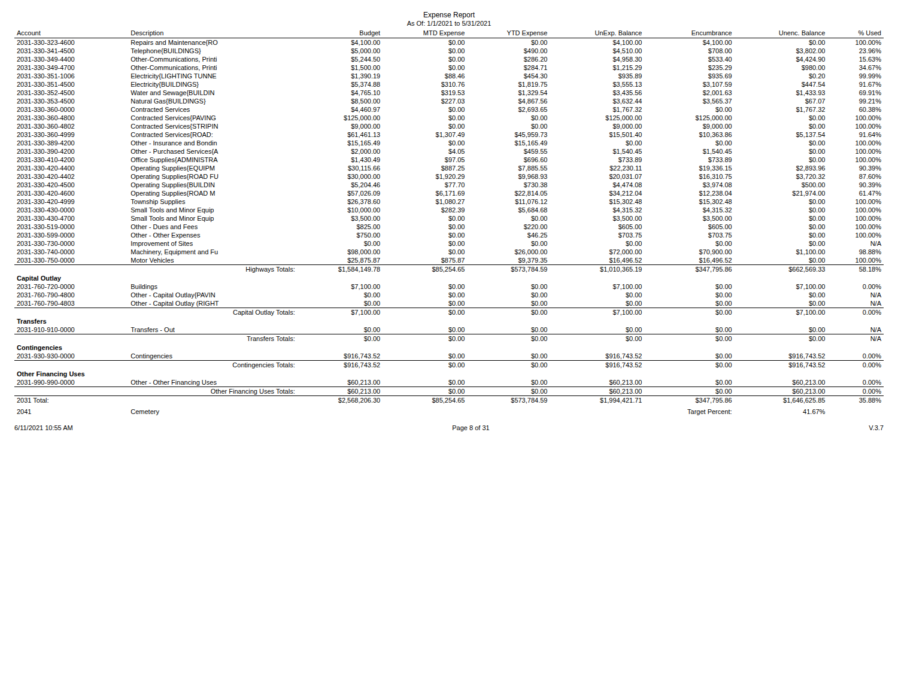Expense Report
As Of: 1/1/2021 to 5/31/2021
| Account | Description | Budget | MTD Expense | YTD Expense | UnExp. Balance | Encumbrance | Unenc. Balance | % Used |
| --- | --- | --- | --- | --- | --- | --- | --- | --- |
| 2031-330-323-4600 | Repairs and Maintenance{RO | $4,100.00 | $0.00 | $0.00 | $4,100.00 | $4,100.00 | $0.00 | 100.00% |
| 2031-330-341-4500 | Telephone{BUILDINGS} | $5,000.00 | $0.00 | $490.00 | $4,510.00 | $708.00 | $3,802.00 | 23.96% |
| 2031-330-349-4400 | Other-Communications, Printi | $5,244.50 | $0.00 | $286.20 | $4,958.30 | $533.40 | $4,424.90 | 15.63% |
| 2031-330-349-4700 | Other-Communications, Printi | $1,500.00 | $0.00 | $284.71 | $1,215.29 | $235.29 | $980.00 | 34.67% |
| 2031-330-351-1006 | Electricity{LIGHTING TUNNE | $1,390.19 | $88.46 | $454.30 | $935.89 | $935.69 | $0.20 | 99.99% |
| 2031-330-351-4500 | Electricity{BUILDINGS} | $5,374.88 | $310.76 | $1,819.75 | $3,555.13 | $3,107.59 | $447.54 | 91.67% |
| 2031-330-352-4500 | Water and Sewage{BUILDIN | $4,765.10 | $319.53 | $1,329.54 | $3,435.56 | $2,001.63 | $1,433.93 | 69.91% |
| 2031-330-353-4500 | Natural Gas{BUILDINGS} | $8,500.00 | $227.03 | $4,867.56 | $3,632.44 | $3,565.37 | $67.07 | 99.21% |
| 2031-330-360-0000 | Contracted Services | $4,460.97 | $0.00 | $2,693.65 | $1,767.32 | $0.00 | $1,767.32 | 60.38% |
| 2031-330-360-4800 | Contracted Services{PAVING | $125,000.00 | $0.00 | $0.00 | $125,000.00 | $125,000.00 | $0.00 | 100.00% |
| 2031-330-360-4802 | Contracted Services{STRIPIN | $9,000.00 | $0.00 | $0.00 | $9,000.00 | $9,000.00 | $0.00 | 100.00% |
| 2031-330-360-4999 | Contracted Services{ROAD: | $61,461.13 | $1,307.49 | $45,959.73 | $15,501.40 | $10,363.86 | $5,137.54 | 91.64% |
| 2031-330-389-4200 | Other - Insurance and Bondin | $15,165.49 | $0.00 | $15,165.49 | $0.00 | $0.00 | $0.00 | 100.00% |
| 2031-330-390-4200 | Other - Purchased Services{A | $2,000.00 | $4.05 | $459.55 | $1,540.45 | $1,540.45 | $0.00 | 100.00% |
| 2031-330-410-4200 | Office Supplies{ADMINISTRA | $1,430.49 | $97.05 | $696.60 | $733.89 | $733.89 | $0.00 | 100.00% |
| 2031-330-420-4400 | Operating Supplies{EQUIPM | $30,115.66 | $887.25 | $7,885.55 | $22,230.11 | $19,336.15 | $2,893.96 | 90.39% |
| 2031-330-420-4402 | Operating Supplies{ROAD FU | $30,000.00 | $1,920.29 | $9,968.93 | $20,031.07 | $16,310.75 | $3,720.32 | 87.60% |
| 2031-330-420-4500 | Operating Supplies{BUILDIN | $5,204.46 | $77.70 | $730.38 | $4,474.08 | $3,974.08 | $500.00 | 90.39% |
| 2031-330-420-4600 | Operating Supplies{ROAD M | $57,026.09 | $6,171.69 | $22,814.05 | $34,212.04 | $12,238.04 | $21,974.00 | 61.47% |
| 2031-330-420-4999 | Township Supplies | $26,378.60 | $1,080.27 | $11,076.12 | $15,302.48 | $15,302.48 | $0.00 | 100.00% |
| 2031-330-430-0000 | Small Tools and Minor Equip | $10,000.00 | $282.39 | $5,684.68 | $4,315.32 | $4,315.32 | $0.00 | 100.00% |
| 2031-330-430-4700 | Small Tools and Minor Equip | $3,500.00 | $0.00 | $0.00 | $3,500.00 | $3,500.00 | $0.00 | 100.00% |
| 2031-330-519-0000 | Other - Dues and Fees | $825.00 | $0.00 | $220.00 | $605.00 | $605.00 | $0.00 | 100.00% |
| 2031-330-599-0000 | Other - Other Expenses | $750.00 | $0.00 | $46.25 | $703.75 | $703.75 | $0.00 | 100.00% |
| 2031-330-730-0000 | Improvement of Sites | $0.00 | $0.00 | $0.00 | $0.00 | $0.00 | $0.00 | N/A |
| 2031-330-740-0000 | Machinery, Equipment and Fu | $98,000.00 | $0.00 | $26,000.00 | $72,000.00 | $70,900.00 | $1,100.00 | 98.88% |
| 2031-330-750-0000 | Motor Vehicles | $25,875.87 | $875.87 | $9,379.35 | $16,496.52 | $16,496.52 | $0.00 | 100.00% |
| | Highways Totals: | $1,584,149.78 | $85,254.65 | $573,784.59 | $1,010,365.19 | $347,795.86 | $662,569.33 | 58.18% |
| Capital Outlay |
| 2031-760-720-0000 | Buildings | $7,100.00 | $0.00 | $0.00 | $7,100.00 | $0.00 | $7,100.00 | 0.00% |
| 2031-760-790-4800 | Other - Capital Outlay{PAVIN | $0.00 | $0.00 | $0.00 | $0.00 | $0.00 | $0.00 | N/A |
| 2031-760-790-4803 | Other - Capital Outlay (RIGHT | $0.00 | $0.00 | $0.00 | $0.00 | $0.00 | $0.00 | N/A |
| | Capital Outlay Totals: | $7,100.00 | $0.00 | $0.00 | $7,100.00 | $0.00 | $7,100.00 | 0.00% |
| Transfers |
| 2031-910-910-0000 | Transfers - Out | $0.00 | $0.00 | $0.00 | $0.00 | $0.00 | $0.00 | N/A |
| | Transfers Totals: | $0.00 | $0.00 | $0.00 | $0.00 | $0.00 | $0.00 | N/A |
| Contingencies |
| 2031-930-930-0000 | Contingencies | $916,743.52 | $0.00 | $0.00 | $916,743.52 | $0.00 | $916,743.52 | 0.00% |
| | Contingencies Totals: | $916,743.52 | $0.00 | $0.00 | $916,743.52 | $0.00 | $916,743.52 | 0.00% |
| Other Financing Uses |
| 2031-990-990-0000 | Other - Other Financing Uses | $60,213.00 | $0.00 | $0.00 | $60,213.00 | $0.00 | $60,213.00 | 0.00% |
| | Other Financing Uses Totals: | $60,213.00 | $0.00 | $0.00 | $60,213.00 | $0.00 | $60,213.00 | 0.00% |
| 2031 Total: | | $2,568,206.30 | $85,254.65 | $573,784.59 | $1,994,421.71 | $347,795.86 | $1,646,625.85 | 35.88% |
| 2041 | Cemetery | | | | | Target Percent: | 41.67% | |
6/11/2021 10:55 AM
Page 8 of 31
V.3.7